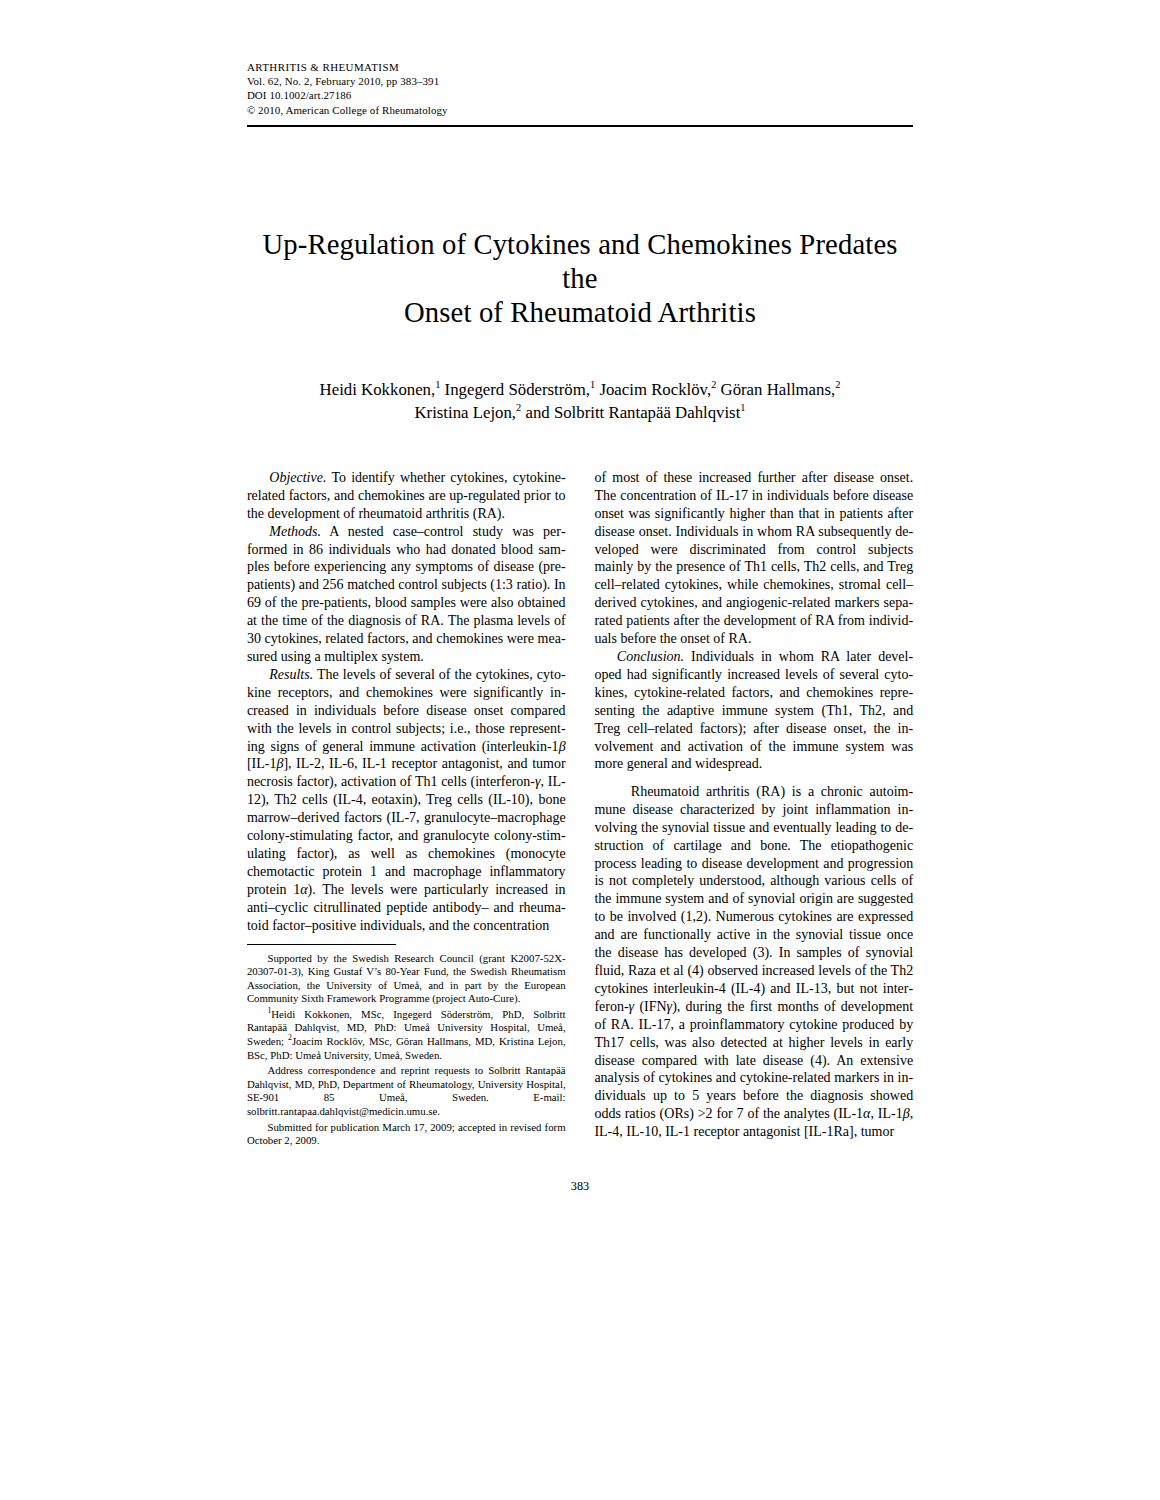ARTHRITIS & RHEUMATISM
Vol. 62, No. 2, February 2010, pp 383–391
DOI 10.1002/art.27186
© 2010, American College of Rheumatology
Up-Regulation of Cytokines and Chemokines Predates the
Onset of Rheumatoid Arthritis
Heidi Kokkonen,1 Ingegerd Söderström,1 Joacim Rocklöv,2 Göran Hallmans,2
Kristina Lejon,2 and Solbritt Rantapää Dahlqvist1
Objective. To identify whether cytokines, cytokine-related factors, and chemokines are up-regulated prior to the development of rheumatoid arthritis (RA).
Methods. A nested case–control study was performed in 86 individuals who had donated blood samples before experiencing any symptoms of disease (pre-patients) and 256 matched control subjects (1:3 ratio). In 69 of the pre-patients, blood samples were also obtained at the time of the diagnosis of RA. The plasma levels of 30 cytokines, related factors, and chemokines were measured using a multiplex system.
Results. The levels of several of the cytokines, cytokine receptors, and chemokines were significantly increased in individuals before disease onset compared with the levels in control subjects; i.e., those representing signs of general immune activation (interleukin-1β [IL-1β], IL-2, IL-6, IL-1 receptor antagonist, and tumor necrosis factor), activation of Th1 cells (interferon-γ, IL-12), Th2 cells (IL-4, eotaxin), Treg cells (IL-10), bone marrow–derived factors (IL-7, granulocyte–macrophage colony-stimulating factor, and granulocyte colony-stimulating factor), as well as chemokines (monocyte chemotactic protein 1 and macrophage inflammatory protein 1α). The levels were particularly increased in anti–cyclic citrullinated peptide antibody– and rheumatoid factor–positive individuals, and the concentration
Supported by the Swedish Research Council (grant K2007-52X-20307-01-3), King Gustaf V’s 80-Year Fund, the Swedish Rheumatism Association, the University of Umeå, and in part by the European Community Sixth Framework Programme (project Auto-Cure).
1Heidi Kokkonen, MSc, Ingegerd Söderström, PhD, Solbritt Rantapää Dahlqvist, MD, PhD: Umeå University Hospital, Umeå, Sweden; 2Joacim Rocklöv, MSc, Göran Hallmans, MD, Kristina Lejon, BSc, PhD: Umeå University, Umeå, Sweden.
Address correspondence and reprint requests to Solbritt Rantapää Dahlqvist, MD, PhD, Department of Rheumatology, University Hospital, SE-901 85 Umeå, Sweden. E-mail: solbritt.rantapaa.dahlqvist@medicin.umu.se.
Submitted for publication March 17, 2009; accepted in revised form October 2, 2009.
of most of these increased further after disease onset. The concentration of IL-17 in individuals before disease onset was significantly higher than that in patients after disease onset. Individuals in whom RA subsequently developed were discriminated from control subjects mainly by the presence of Th1 cells, Th2 cells, and Treg cell–related cytokines, while chemokines, stromal cell–derived cytokines, and angiogenic-related markers separated patients after the development of RA from individuals before the onset of RA.
Conclusion. Individuals in whom RA later developed had significantly increased levels of several cytokines, cytokine-related factors, and chemokines representing the adaptive immune system (Th1, Th2, and Treg cell–related factors); after disease onset, the involvement and activation of the immune system was more general and widespread.
Rheumatoid arthritis (RA) is a chronic autoimmune disease characterized by joint inflammation involving the synovial tissue and eventually leading to destruction of cartilage and bone. The etiopathogenic process leading to disease development and progression is not completely understood, although various cells of the immune system and of synovial origin are suggested to be involved (1,2). Numerous cytokines are expressed and are functionally active in the synovial tissue once the disease has developed (3). In samples of synovial fluid, Raza et al (4) observed increased levels of the Th2 cytokines interleukin-4 (IL-4) and IL-13, but not interferon-γ (IFNγ), during the first months of development of RA. IL-17, a proinflammatory cytokine produced by Th17 cells, was also detected at higher levels in early disease compared with late disease (4). An extensive analysis of cytokines and cytokine-related markers in individuals up to 5 years before the diagnosis showed odds ratios (ORs) >2 for 7 of the analytes (IL-1α, IL-1β, IL-4, IL-10, IL-1 receptor antagonist [IL-1Ra], tumor
383